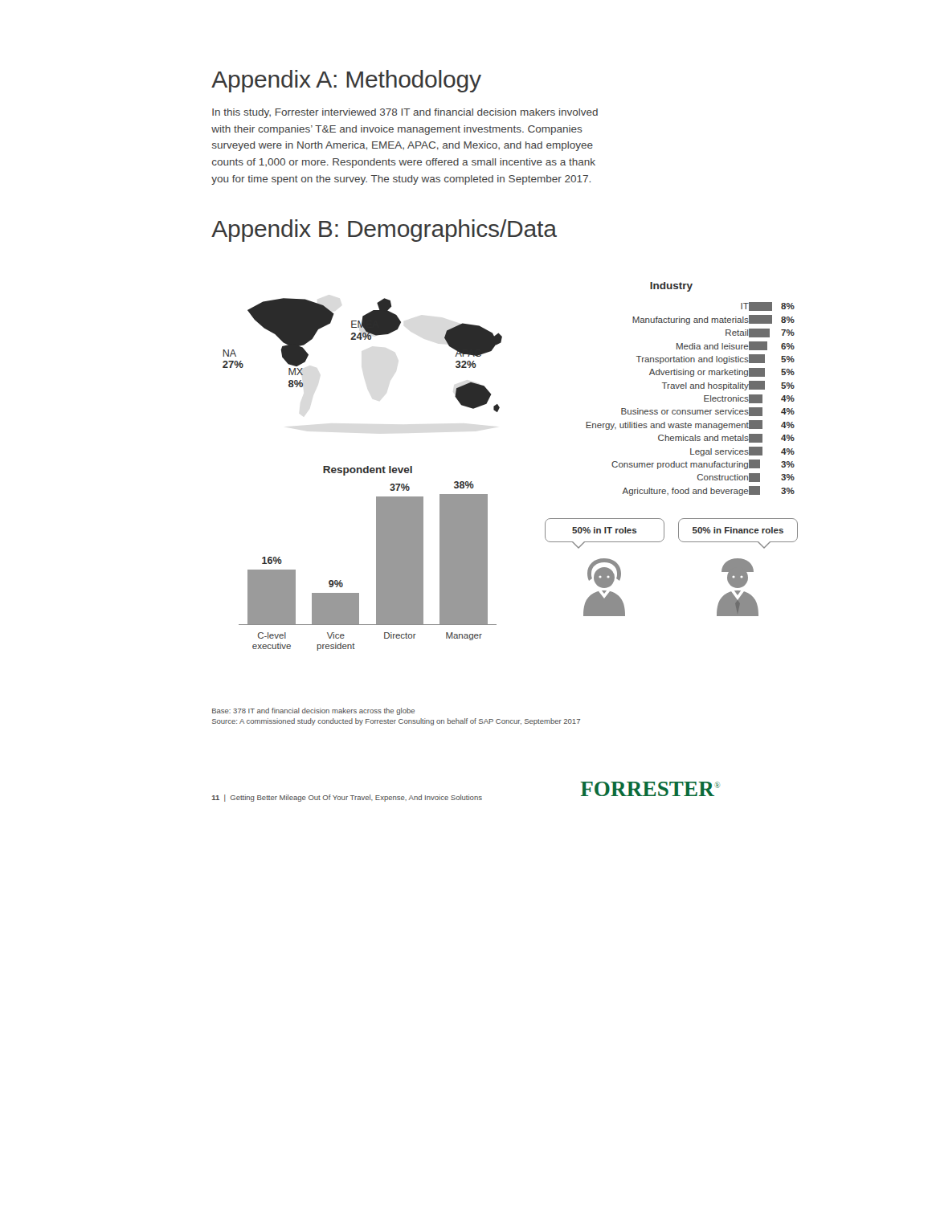Appendix A: Methodology
In this study, Forrester interviewed 378 IT and financial decision makers involved with their companies’ T&E and invoice management investments. Companies surveyed were in North America, EMEA, APAC, and Mexico, and had employee counts of 1,000 or more. Respondents were offered a small incentive as a thank you for time spent on the survey. The study was completed in September 2017.
Appendix B: Demographics/Data
NA27%
MX8%
EMEA24%
APAC32%
Respondent level
16%
9%
37%
38%
C-level
executive Vice
president Director Manager
Industry
| IT | | 8% |
| Manufacturing and materials | | 8% |
| Retail | | 7% |
| Media and leisure | | 6% |
| Transportation and logistics | | 5% |
| Advertising or marketing | | 5% |
| Travel and hospitality | | 5% |
| Electronics | | 4% |
| Business or consumer services | | 4% |
| Energy, utilities and waste management | | 4% |
| Chemicals and metals | | 4% |
| Legal services | | 4% |
| Consumer product manufacturing | | 3% |
| Construction | | 3% |
| Agriculture, food and beverage | | 3% |
50% in IT roles
50% in Finance roles
Base: 378 IT and financial decision makers across the globe
Source: A commissioned study conducted by Forrester Consulting on behalf of SAP Concur, September 2017
11 | Getting Better Mileage Out Of Your Travel, Expense, And Invoice Solutions
FORRESTER®